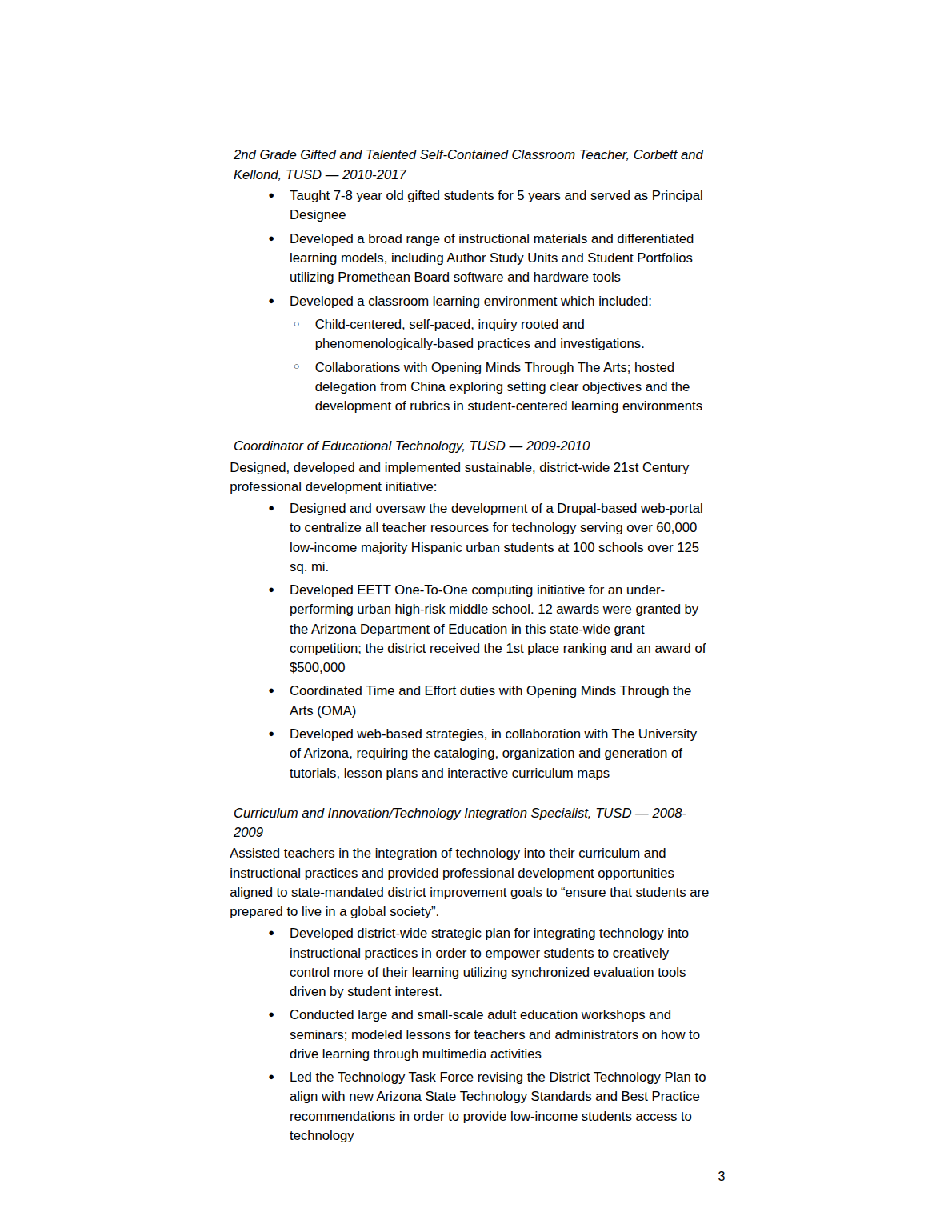2nd Grade Gifted and Talented Self-Contained Classroom Teacher, Corbett and Kellond, TUSD — 2010-2017
Taught 7-8 year old gifted students for 5 years and served as Principal Designee
Developed a broad range of instructional materials and differentiated learning models, including Author Study Units and Student Portfolios utilizing Promethean Board software and hardware tools
Developed a classroom learning environment which included:
Child-centered, self-paced, inquiry rooted and phenomenologically-based practices and investigations.
Collaborations with Opening Minds Through The Arts; hosted delegation from China exploring setting clear objectives and the development of rubrics in student-centered learning environments
Coordinator of Educational Technology, TUSD — 2009-2010
Designed, developed and implemented sustainable, district-wide 21st Century professional development initiative:
Designed and oversaw the development of a Drupal-based web-portal to centralize all teacher resources for technology serving over 60,000 low-income majority Hispanic urban students at 100 schools over 125 sq. mi.
Developed EETT One-To-One computing initiative for an under-performing urban high-risk middle school. 12 awards were granted by the Arizona Department of Education in this state-wide grant competition; the district received the 1st place ranking and an award of $500,000
Coordinated Time and Effort duties with Opening Minds Through the Arts (OMA)
Developed web-based strategies, in collaboration with The University of Arizona, requiring the cataloging, organization and generation of tutorials, lesson plans and interactive curriculum maps
Curriculum and Innovation/Technology Integration Specialist, TUSD — 2008-2009
Assisted teachers in the integration of technology into their curriculum and instructional practices and provided professional development opportunities aligned to state-mandated district improvement goals to “ensure that students are prepared to live in a global society”.
Developed district-wide strategic plan for integrating technology into instructional practices in order to empower students to creatively control more of their learning utilizing synchronized evaluation tools driven by student interest.
Conducted large and small-scale adult education workshops and seminars; modeled lessons for teachers and administrators on how to drive learning through multimedia activities
Led the Technology Task Force revising the District Technology Plan to align with new Arizona State Technology Standards and Best Practice recommendations in order to provide low-income students access to technology
3